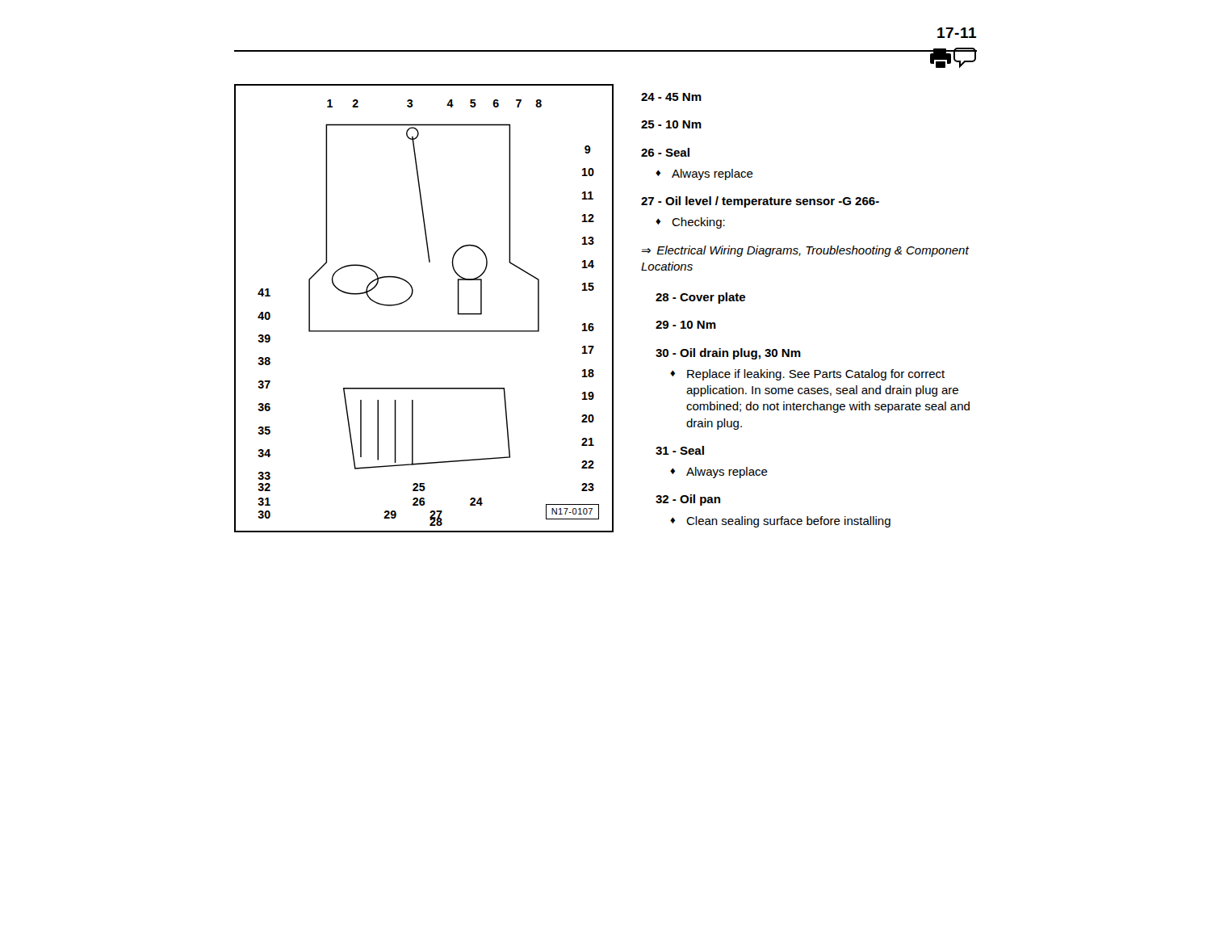17-11
N17-0107
24 - 45 Nm
25 - 10 Nm
26 - Seal
Always replace
27 - Oil level / temperature sensor -G 266-
Checking:
⇒ Electrical Wiring Diagrams, Troubleshooting & Component Locations
28 - Cover plate
29 - 10 Nm
30 - Oil drain plug, 30 Nm
Replace if leaking. See Parts Catalog for correct application. In some cases, seal and drain plug are combined; do not interchange with separate seal and drain plug.
31 - Seal
Always replace
32 - Oil pan
Clean sealing surface before installing